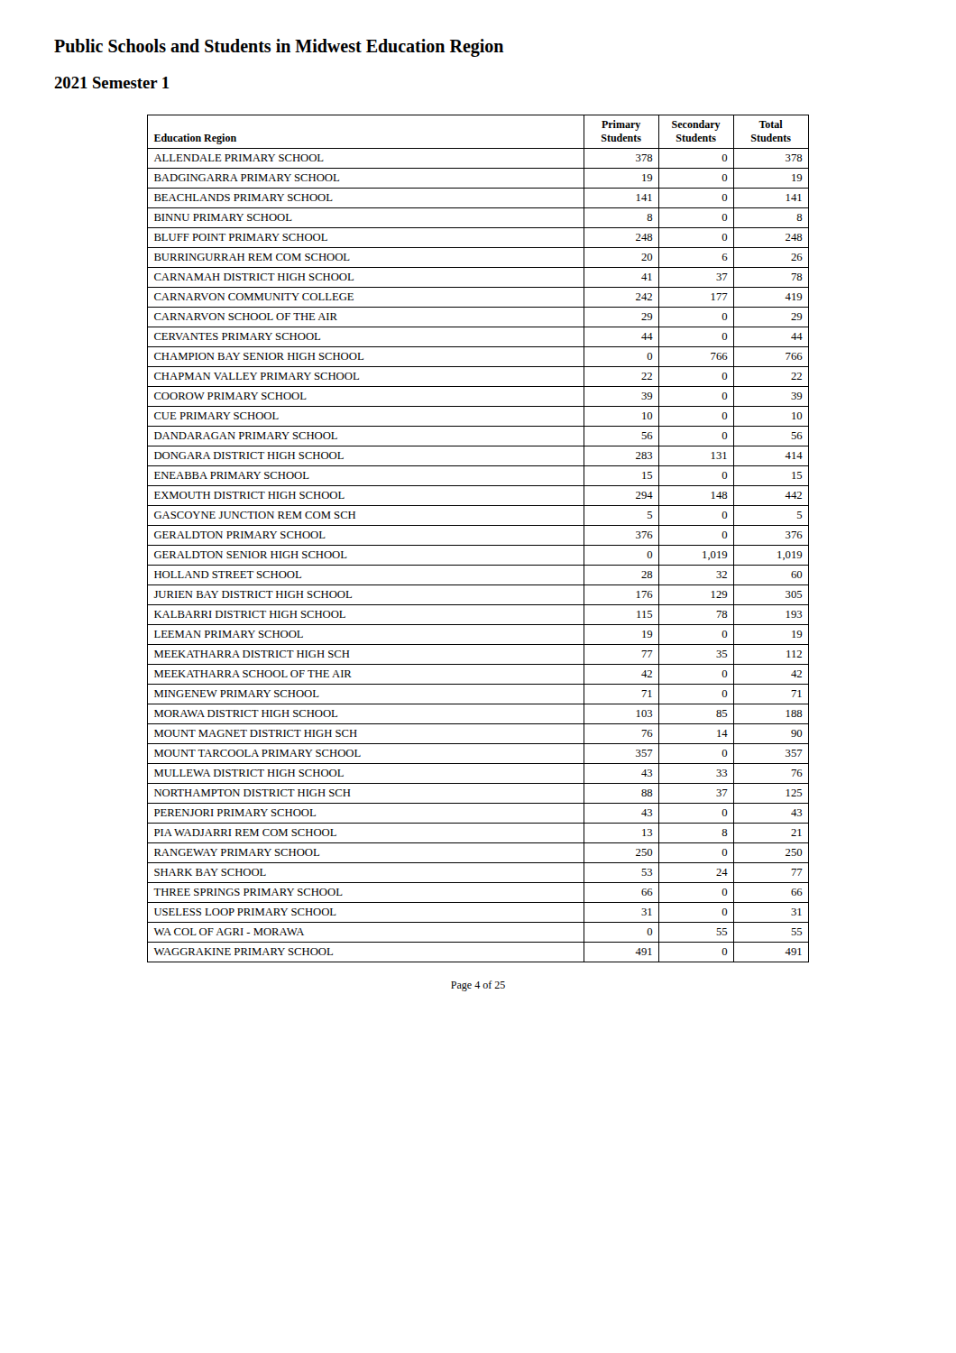Public Schools and Students in Midwest Education Region
2021 Semester 1
| Education Region | Primary Students | Secondary Students | Total Students |
| --- | --- | --- | --- |
| ALLENDALE PRIMARY SCHOOL | 378 | 0 | 378 |
| BADGINGARRA PRIMARY SCHOOL | 19 | 0 | 19 |
| BEACHLANDS PRIMARY SCHOOL | 141 | 0 | 141 |
| BINNU PRIMARY SCHOOL | 8 | 0 | 8 |
| BLUFF POINT PRIMARY SCHOOL | 248 | 0 | 248 |
| BURRINGURRAH REM COM SCHOOL | 20 | 6 | 26 |
| CARNAMAH DISTRICT HIGH SCHOOL | 41 | 37 | 78 |
| CARNARVON COMMUNITY COLLEGE | 242 | 177 | 419 |
| CARNARVON SCHOOL OF THE AIR | 29 | 0 | 29 |
| CERVANTES PRIMARY SCHOOL | 44 | 0 | 44 |
| CHAMPION BAY SENIOR HIGH SCHOOL | 0 | 766 | 766 |
| CHAPMAN VALLEY PRIMARY SCHOOL | 22 | 0 | 22 |
| COOROW PRIMARY SCHOOL | 39 | 0 | 39 |
| CUE PRIMARY SCHOOL | 10 | 0 | 10 |
| DANDARAGAN PRIMARY SCHOOL | 56 | 0 | 56 |
| DONGARA DISTRICT HIGH SCHOOL | 283 | 131 | 414 |
| ENEABBA PRIMARY SCHOOL | 15 | 0 | 15 |
| EXMOUTH DISTRICT HIGH SCHOOL | 294 | 148 | 442 |
| GASCOYNE JUNCTION REM COM SCH | 5 | 0 | 5 |
| GERALDTON PRIMARY SCHOOL | 376 | 0 | 376 |
| GERALDTON SENIOR HIGH SCHOOL | 0 | 1,019 | 1,019 |
| HOLLAND STREET SCHOOL | 28 | 32 | 60 |
| JURIEN BAY DISTRICT HIGH SCHOOL | 176 | 129 | 305 |
| KALBARRI DISTRICT HIGH SCHOOL | 115 | 78 | 193 |
| LEEMAN PRIMARY SCHOOL | 19 | 0 | 19 |
| MEEKATHARRA DISTRICT HIGH SCH | 77 | 35 | 112 |
| MEEKATHARRA SCHOOL OF THE AIR | 42 | 0 | 42 |
| MINGENEW PRIMARY SCHOOL | 71 | 0 | 71 |
| MORAWA DISTRICT HIGH SCHOOL | 103 | 85 | 188 |
| MOUNT MAGNET DISTRICT HIGH SCH | 76 | 14 | 90 |
| MOUNT TARCOOLA PRIMARY SCHOOL | 357 | 0 | 357 |
| MULLEWA DISTRICT HIGH SCHOOL | 43 | 33 | 76 |
| NORTHAMPTON DISTRICT HIGH SCH | 88 | 37 | 125 |
| PERENJORI PRIMARY SCHOOL | 43 | 0 | 43 |
| PIA WADJARRI REM COM SCHOOL | 13 | 8 | 21 |
| RANGEWAY PRIMARY SCHOOL | 250 | 0 | 250 |
| SHARK BAY SCHOOL | 53 | 24 | 77 |
| THREE SPRINGS PRIMARY SCHOOL | 66 | 0 | 66 |
| USELESS LOOP PRIMARY SCHOOL | 31 | 0 | 31 |
| WA COL OF AGRI - MORAWA | 0 | 55 | 55 |
| WAGGRAKINE PRIMARY SCHOOL | 491 | 0 | 491 |
Page 4 of 25